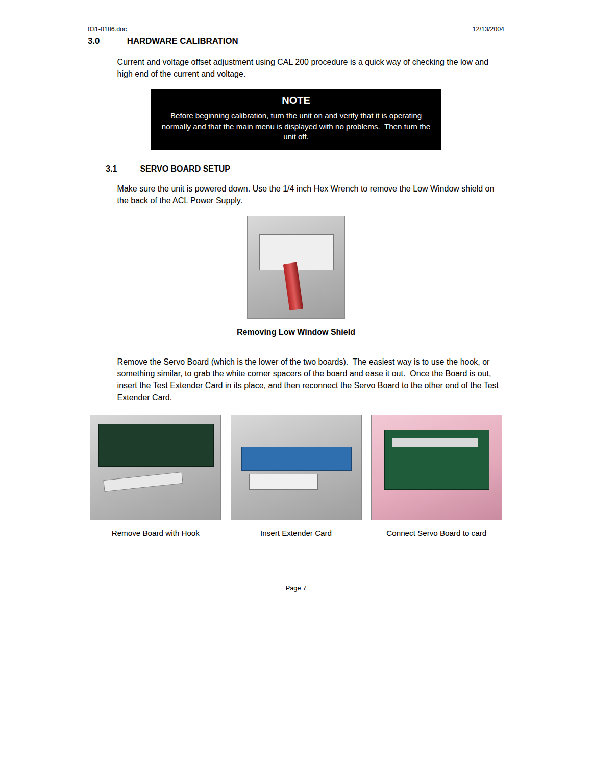031-0186.doc 12/13/2004
3.0 HARDWARE CALIBRATION
Current and voltage offset adjustment using CAL 200 procedure is a quick way of checking the low and high end of the current and voltage.
NOTE
Before beginning calibration, turn the unit on and verify that it is operating normally and that the main menu is displayed with no problems. Then turn the unit off.
3.1 SERVO BOARD SETUP
Make sure the unit is powered down. Use the 1/4 inch Hex Wrench to remove the Low Window shield on the back of the ACL Power Supply.
Removing Low Window Shield
Remove the Servo Board (which is the lower of the two boards). The easiest way is to use the hook, or something similar, to grab the white corner spacers of the board and ease it out. Once the Board is out, insert the Test Extender Card in its place, and then reconnect the Servo Board to the other end of the Test Extender Card.
Remove Board with Hook
Insert Extender Card
Connect Servo Board to card
Page 7